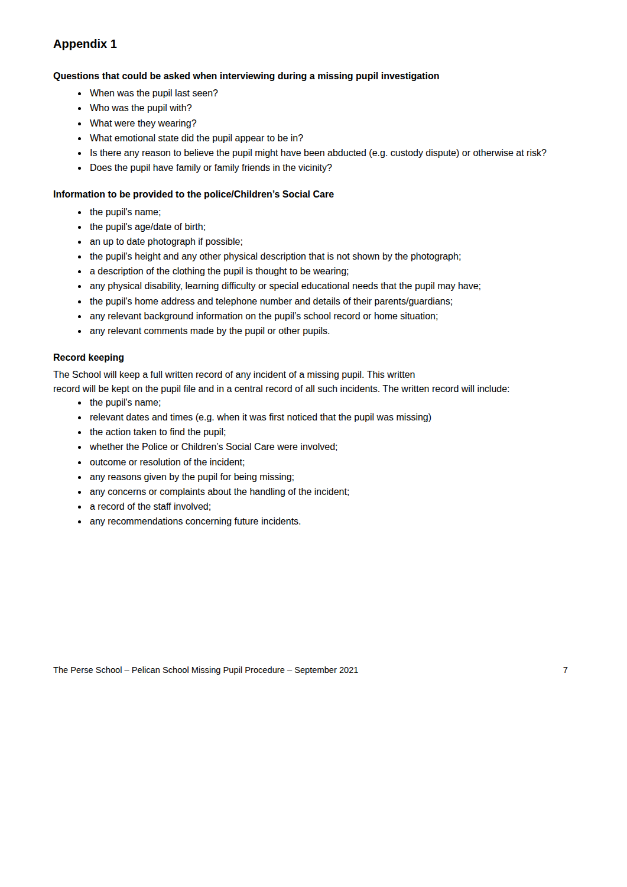Appendix 1
Questions that could be asked when interviewing during a missing pupil investigation
When was the pupil last seen?
Who was the pupil with?
What were they wearing?
What emotional state did the pupil appear to be in?
Is there any reason to believe the pupil might have been abducted (e.g. custody dispute) or otherwise at risk?
Does the pupil have family or family friends in the vicinity?
Information to be provided to the police/Children’s Social Care
the pupil's name;
the pupil's age/date of birth;
an up to date photograph if possible;
the pupil's height and any other physical description that is not shown by the photograph;
a description of the clothing the pupil is thought to be wearing;
any physical disability, learning difficulty or special educational needs that the pupil may have;
the pupil's home address and telephone number and details of their parents/guardians;
any relevant background information on the pupil’s school record or home situation;
any relevant comments made by the pupil or other pupils.
Record keeping
The School will keep a full written record of any incident of a missing pupil. This written
record will be kept on the pupil file and in a central record of all such incidents. The written record will include:
the pupil's name;
relevant dates and times (e.g. when it was first noticed that the pupil was missing)
the action taken to find the pupil;
whether the Police or Children’s Social Care were involved;
outcome or resolution of the incident;
any reasons given by the pupil for being missing;
any concerns or complaints about the handling of the incident;
a record of the staff involved;
any recommendations concerning future incidents.
The Perse School – Pelican School Missing Pupil Procedure – September 2021 7